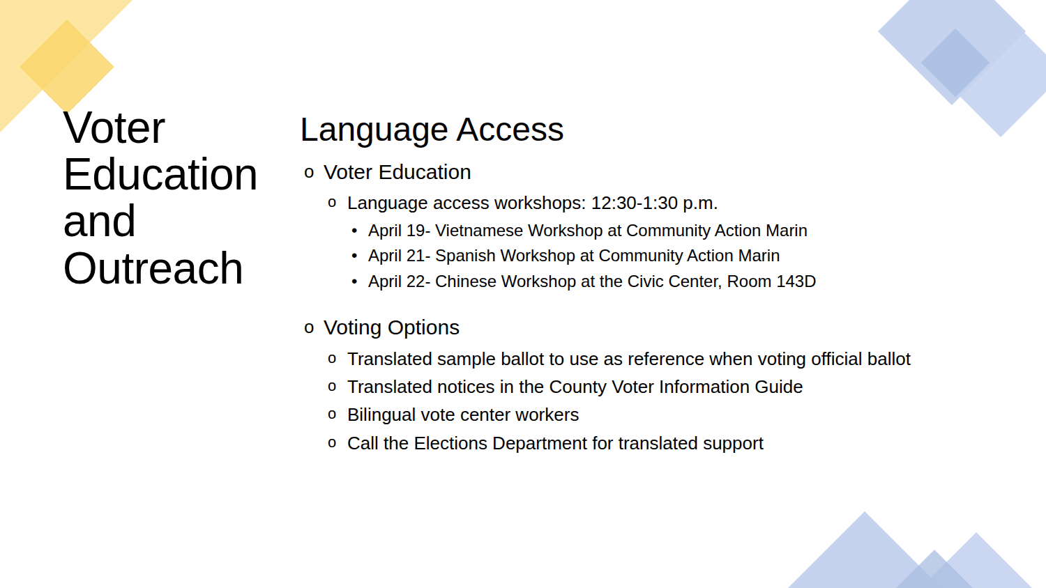Voter Education and Outreach
Language Access
Voter Education
Language access workshops: 12:30-1:30 p.m.
April 19- Vietnamese Workshop at Community Action Marin
April 21- Spanish Workshop at Community Action Marin
April 22- Chinese Workshop at the Civic Center, Room 143D
Voting Options
Translated sample ballot to use as reference when voting official ballot
Translated notices in the County Voter Information Guide
Bilingual vote center workers
Call the Elections Department for translated support